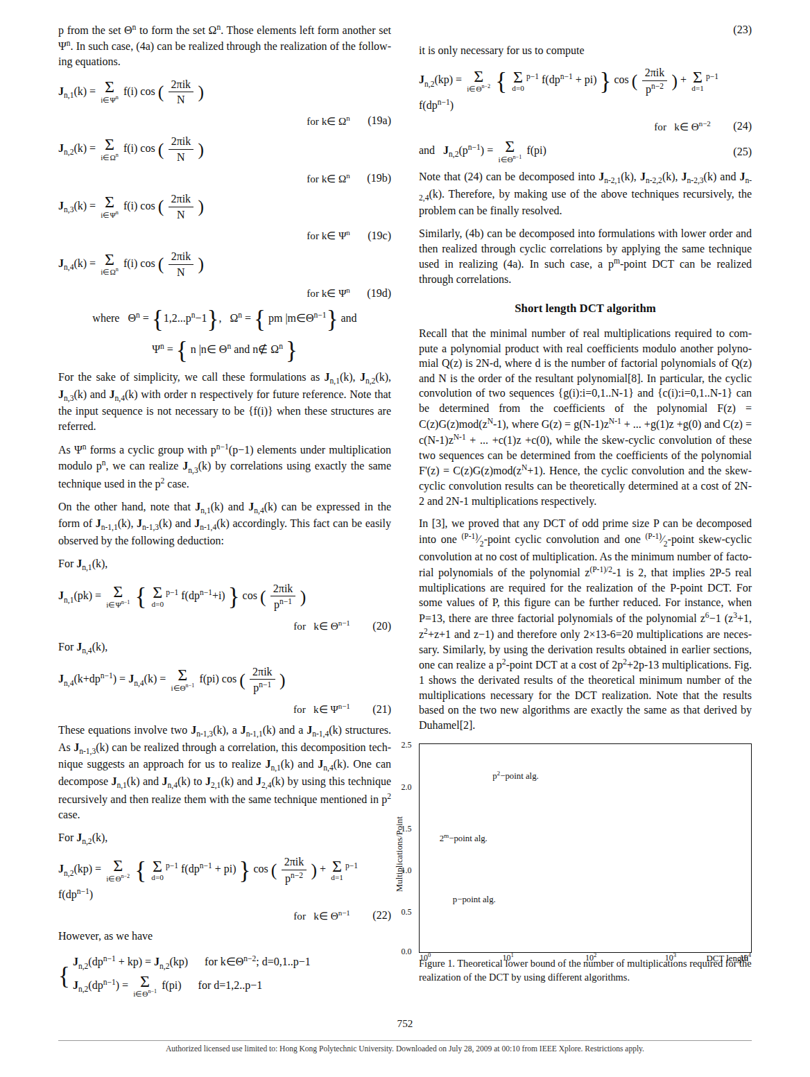p from the set Θn to form the set Ωn. Those elements left form another set Ψn. In such case, (4a) can be realized through the realization of the following equations.
Jn,1(k) = Σi∈Ψn f(i) cos ( 2πik N )
for k∈ Ωn (19a)
Jn,2(k) = Σi∈Ωn f(i) cos ( 2πik N )
for k∈ Ωn (19b)
Jn,3(k) = Σi∈Ψn f(i) cos ( 2πik N )
for k∈ Ψn (19c)
Jn,4(k) = Σi∈Ωn f(i) cos ( 2πik N )
for k∈ Ψn (19d)
where Θn = {1,2...pn−1}, Ωn = { pm |m∈Θn−1} and
Ψn = { n |n∈ Θn and n∉ Ωn }
For the sake of simplicity, we call these formulations as Jn,1(k), Jn,2(k), Jn,3(k) and Jn,4(k) with order n respectively for future reference. Note that the input sequence is not necessary to be {f(i)} when these structures are referred.
As Ψn forms a cyclic group with pn−1(p−1) elements under multiplication modulo pn, we can realize Jn,3(k) by correlations using exactly the same technique used in the p2 case.
On the other hand, note that Jn,1(k) and Jn,4(k) can be expressed in the form of Jn-1,1(k), Jn-1,3(k) and Jn-1,4(k) accordingly. This fact can be easily observed by the following deduction:
For Jn,1(k),
Jn,1(pk) = Σi∈Ψn−1 { Σd=0p−1 f(dpn−1+i) } cos ( 2πik pn−1 )
for k∈ Θn−1 (20)
For Jn,4(k),
Jn,4(k+dpn−1) = Jn,4(k) = Σi∈Θn−1 f(pi) cos ( 2πik pn−1 )
for k∈ Ψn−1 (21)
These equations involve two Jn-1,3(k), a Jn-1,1(k) and a Jn-1,4(k) structures. As Jn-1,3(k) can be realized through a correlation, this decomposition technique suggests an approach for us to realize Jn,1(k) and Jn,4(k). One can decompose Jn,1(k) and Jn,4(k) to J2,1(k) and J2,4(k) by using this technique recursively and then realize them with the same technique mentioned in p2 case.
For Jn,2(k),
Jn,2(kp) = Σi∈Θn−2 { Σd=0p−1 f(dpn−1 + pi) } cos ( 2πik pn−2 ) + Σd=1p−1 f(dpn−1)
for k∈ Θn−1 (22)
However, as we have
{
Jn,2(dpn−1 + kp) = Jn,2(kp) for k∈Θn−2; d=0,1..p−1
Jn,2(dpn−1) = Σi∈Θn−1 f(pi) for d=1,2..p−1
(23)
it is only necessary for us to compute
Jn,2(kp) = Σi∈Θn−2 { Σd=0p−1 f(dpn−1 + pi) } cos ( 2πik pn−2 ) + Σd=1p−1 f(dpn−1)
for k∈ Θn−2 (24)
and Jn,2(pn−1) = Σi∈Θn−1 f(pi) (25)
Note that (24) can be decomposed into Jn-2,1(k), Jn-2,2(k), Jn-2,3(k) and Jn-2,4(k). Therefore, by making use of the above techniques recursively, the problem can be finally resolved.
Similarly, (4b) can be decomposed into formulations with lower order and then realized through cyclic correlations by applying the same technique used in realizing (4a). In such case, a pm-point DCT can be realized through correlations.
Short length DCT algorithm
Recall that the minimal number of real multiplications required to compute a polynomial product with real coefficients modulo another polynomial Q(z) is 2N-d, where d is the number of factorial polynomials of Q(z) and N is the order of the resultant polynomial[8]. In particular, the cyclic convolution of two sequences {g(i):i=0,1..N-1} and {c(i):i=0,1..N-1} can be determined from the coefficients of the polynomial F(z) = C(z)G(z)mod(zN-1), where G(z) = g(N-1)zN-1 + ... +g(1)z +g(0) and C(z) = c(N-1)zN-1 + ... +c(1)z +c(0), while the skew-cyclic convolution of these two sequences can be determined from the coefficients of the polynomial F'(z) = C(z)G(z)mod(zN+1). Hence, the cyclic convolution and the skew-cyclic convolution results can be theoretically determined at a cost of 2N-2 and 2N-1 multiplications respectively.
In [3], we proved that any DCT of odd prime size P can be decomposed into one (P-1)⁄2-point cyclic convolution and one (P-1)⁄2-point skew-cyclic convolution at no cost of multiplication. As the minimum number of factorial polynomials of the polynomial z(P-1)/2-1 is 2, that implies 2P-5 real multiplications are required for the realization of the P-point DCT. For some values of P, this figure can be further reduced. For instance, when P=13, there are three factorial polynomials of the polynomial z6−1 (z3+1, z2+z+1 and z−1) and therefore only 2×13-6=20 multiplications are necessary. Similarly, by using the derivation results obtained in earlier sections, one can realize a p2-point DCT at a cost of 2p2+2p-13 multiplications. Fig. 1 shows the derivated results of the theoretical minimum number of the multiplications necessary for the DCT realization. Note that the results based on the two new algorithms are exactly the same as that derived by Duhamel[2].
Multiplications/Point 2.5 2.0 1.5 1.0 0.5 0.0 100 101 102 103 104 DCT length p2−point alg. 2m−point alg. p−point alg.
Figure 1. Theoretical lower bound of the number of multiplications required for the realization of the DCT by using different algorithms.
752
Authorized licensed use limited to: Hong Kong Polytechnic University. Downloaded on July 28, 2009 at 00:10 from IEEE Xplore. Restrictions apply.